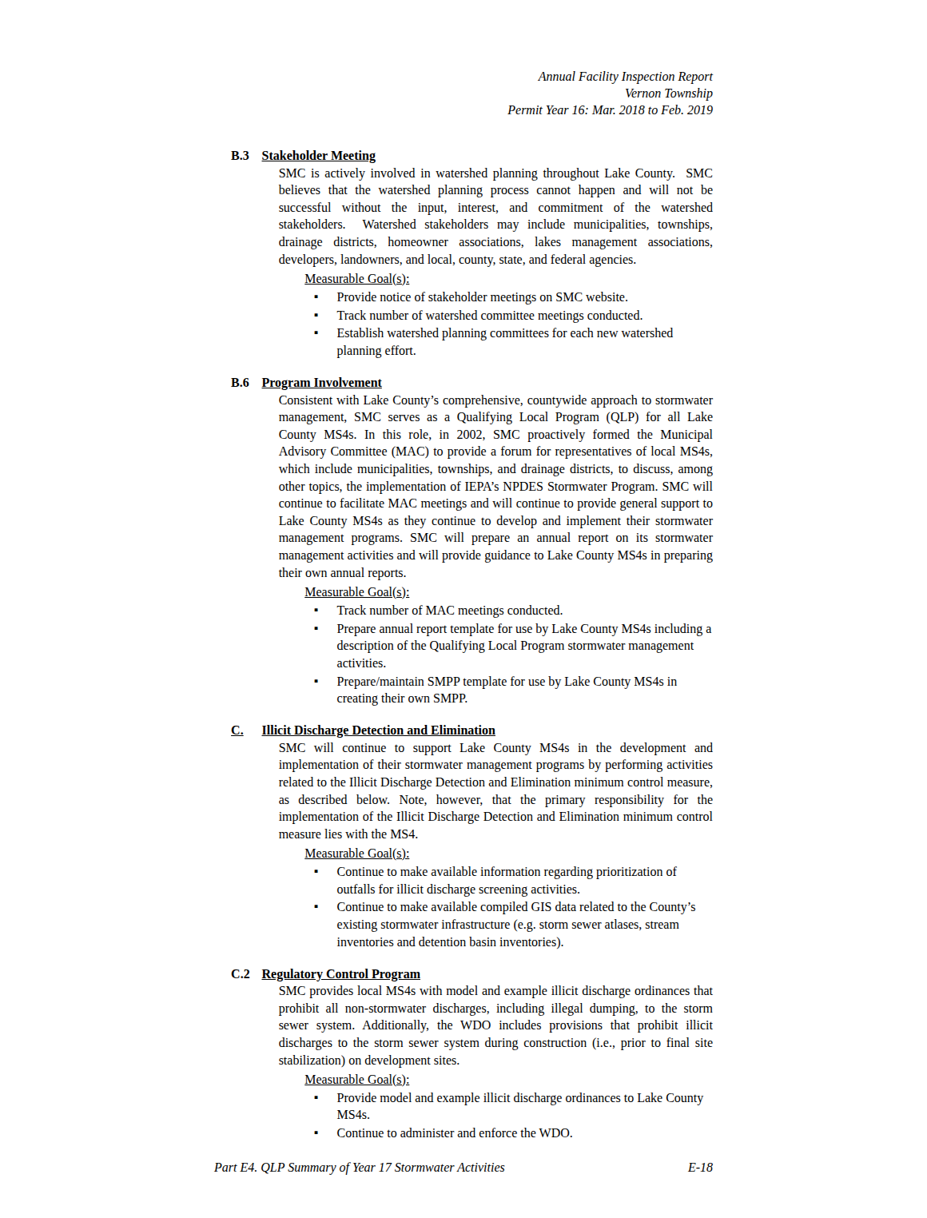Annual Facility Inspection Report
Vernon Township
Permit Year 16: Mar. 2018 to Feb. 2019
B.3
Stakeholder Meeting
SMC is actively involved in watershed planning throughout Lake County. SMC believes that the watershed planning process cannot happen and will not be successful without the input, interest, and commitment of the watershed stakeholders. Watershed stakeholders may include municipalities, townships, drainage districts, homeowner associations, lakes management associations, developers, landowners, and local, county, state, and federal agencies.
Measurable Goal(s):
Provide notice of stakeholder meetings on SMC website.
Track number of watershed committee meetings conducted.
Establish watershed planning committees for each new watershed planning effort.
B.6
Program Involvement
Consistent with Lake County’s comprehensive, countywide approach to stormwater management, SMC serves as a Qualifying Local Program (QLP) for all Lake County MS4s. In this role, in 2002, SMC proactively formed the Municipal Advisory Committee (MAC) to provide a forum for representatives of local MS4s, which include municipalities, townships, and drainage districts, to discuss, among other topics, the implementation of IEPA’s NPDES Stormwater Program. SMC will continue to facilitate MAC meetings and will continue to provide general support to Lake County MS4s as they continue to develop and implement their stormwater management programs. SMC will prepare an annual report on its stormwater management activities and will provide guidance to Lake County MS4s in preparing their own annual reports.
Measurable Goal(s):
Track number of MAC meetings conducted.
Prepare annual report template for use by Lake County MS4s including a description of the Qualifying Local Program stormwater management activities.
Prepare/maintain SMPP template for use by Lake County MS4s in creating their own SMPP.
C.
Illicit Discharge Detection and Elimination
SMC will continue to support Lake County MS4s in the development and implementation of their stormwater management programs by performing activities related to the Illicit Discharge Detection and Elimination minimum control measure, as described below. Note, however, that the primary responsibility for the implementation of the Illicit Discharge Detection and Elimination minimum control measure lies with the MS4.
Measurable Goal(s):
Continue to make available information regarding prioritization of outfalls for illicit discharge screening activities.
Continue to make available compiled GIS data related to the County’s existing stormwater infrastructure (e.g. storm sewer atlases, stream inventories and detention basin inventories).
C.2
Regulatory Control Program
SMC provides local MS4s with model and example illicit discharge ordinances that prohibit all non-stormwater discharges, including illegal dumping, to the storm sewer system. Additionally, the WDO includes provisions that prohibit illicit discharges to the storm sewer system during construction (i.e., prior to final site stabilization) on development sites.
Measurable Goal(s):
Provide model and example illicit discharge ordinances to Lake County MS4s.
Continue to administer and enforce the WDO.
Part E4. QLP Summary of Year 17 Stormwater Activities
E-18